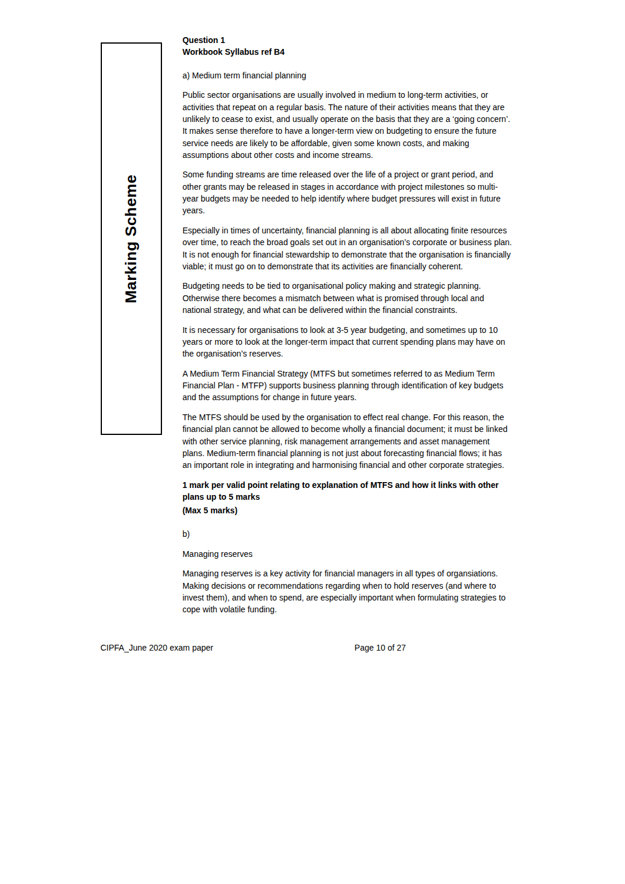Marking Scheme
Question 1
Workbook Syllabus ref B4
a) Medium term financial planning
Public sector organisations are usually involved in medium to long-term activities, or activities that repeat on a regular basis. The nature of their activities means that they are unlikely to cease to exist, and usually operate on the basis that they are a ‘going concern’. It makes sense therefore to have a longer-term view on budgeting to ensure the future service needs are likely to be affordable, given some known costs, and making assumptions about other costs and income streams.
Some funding streams are time released over the life of a project or grant period, and other grants may be released in stages in accordance with project milestones so multi-year budgets may be needed to help identify where budget pressures will exist in future years.
Especially in times of uncertainty, financial planning is all about allocating finite resources over time, to reach the broad goals set out in an organisation’s corporate or business plan. It is not enough for financial stewardship to demonstrate that the organisation is financially viable; it must go on to demonstrate that its activities are financially coherent.
Budgeting needs to be tied to organisational policy making and strategic planning. Otherwise there becomes a mismatch between what is promised through local and national strategy, and what can be delivered within the financial constraints.
It is necessary for organisations to look at 3-5 year budgeting, and sometimes up to 10 years or more to look at the longer-term impact that current spending plans may have on the organisation’s reserves.
A Medium Term Financial Strategy (MTFS but sometimes referred to as Medium Term Financial Plan - MTFP) supports business planning through identification of key budgets and the assumptions for change in future years.
The MTFS should be used by the organisation to effect real change. For this reason, the financial plan cannot be allowed to become wholly a financial document; it must be linked with other service planning, risk management arrangements and asset management plans. Medium-term financial planning is not just about forecasting financial flows; it has an important role in integrating and harmonising financial and other corporate strategies.
1 mark per valid point relating to explanation of MTFS and how it links with other plans up to 5 marks
(Max 5 marks)
b)
Managing reserves
Managing reserves is a key activity for financial managers in all types of organsiations. Making decisions or recommendations regarding when to hold reserves (and where to invest them), and when to spend, are especially important when formulating strategies to cope with volatile funding.
CIPFA_June 2020 exam paper
Page 10 of 27